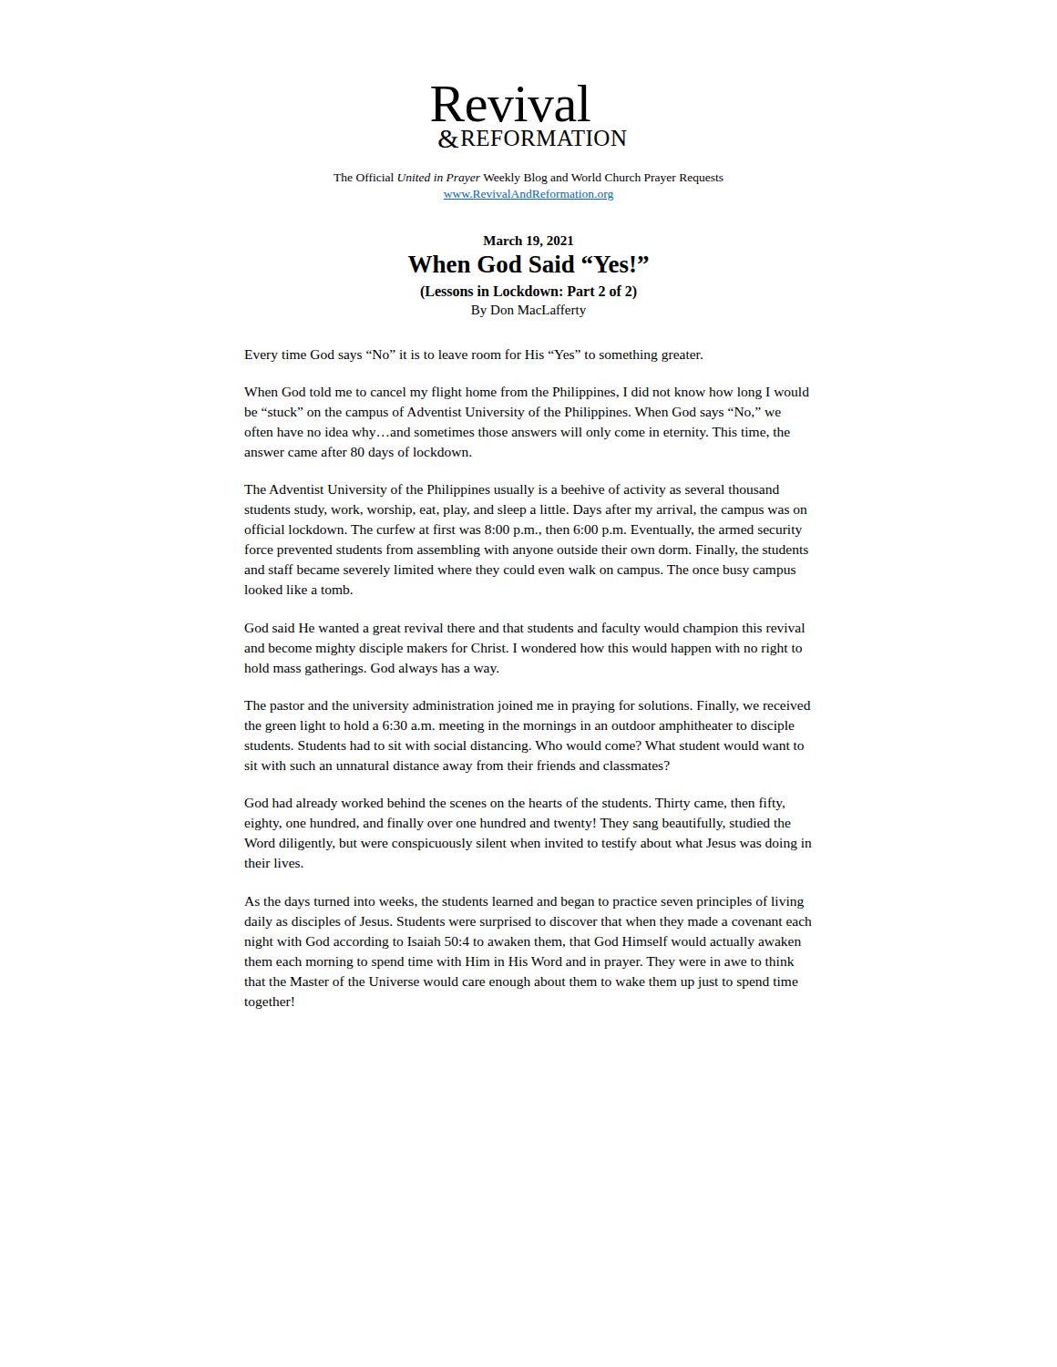Revival &REFORMATION
The Official United in Prayer Weekly Blog and World Church Prayer Requests
www.RevivalAndReformation.org
March 19, 2021
When God Said “Yes!”
(Lessons in Lockdown: Part 2 of 2)
By Don MacLafferty
Every time God says “No” it is to leave room for His “Yes” to something greater.
When God told me to cancel my flight home from the Philippines, I did not know how long I would be “stuck” on the campus of Adventist University of the Philippines. When God says “No,” we often have no idea why…and sometimes those answers will only come in eternity. This time, the answer came after 80 days of lockdown.
The Adventist University of the Philippines usually is a beehive of activity as several thousand students study, work, worship, eat, play, and sleep a little. Days after my arrival, the campus was on official lockdown. The curfew at first was 8:00 p.m., then 6:00 p.m. Eventually, the armed security force prevented students from assembling with anyone outside their own dorm. Finally, the students and staff became severely limited where they could even walk on campus. The once busy campus looked like a tomb.
God said He wanted a great revival there and that students and faculty would champion this revival and become mighty disciple makers for Christ. I wondered how this would happen with no right to hold mass gatherings. God always has a way.
The pastor and the university administration joined me in praying for solutions. Finally, we received the green light to hold a 6:30 a.m. meeting in the mornings in an outdoor amphitheater to disciple students. Students had to sit with social distancing. Who would come? What student would want to sit with such an unnatural distance away from their friends and classmates?
God had already worked behind the scenes on the hearts of the students. Thirty came, then fifty, eighty, one hundred, and finally over one hundred and twenty! They sang beautifully, studied the Word diligently, but were conspicuously silent when invited to testify about what Jesus was doing in their lives.
As the days turned into weeks, the students learned and began to practice seven principles of living daily as disciples of Jesus. Students were surprised to discover that when they made a covenant each night with God according to Isaiah 50:4 to awaken them, that God Himself would actually awaken them each morning to spend time with Him in His Word and in prayer. They were in awe to think that the Master of the Universe would care enough about them to wake them up just to spend time together!